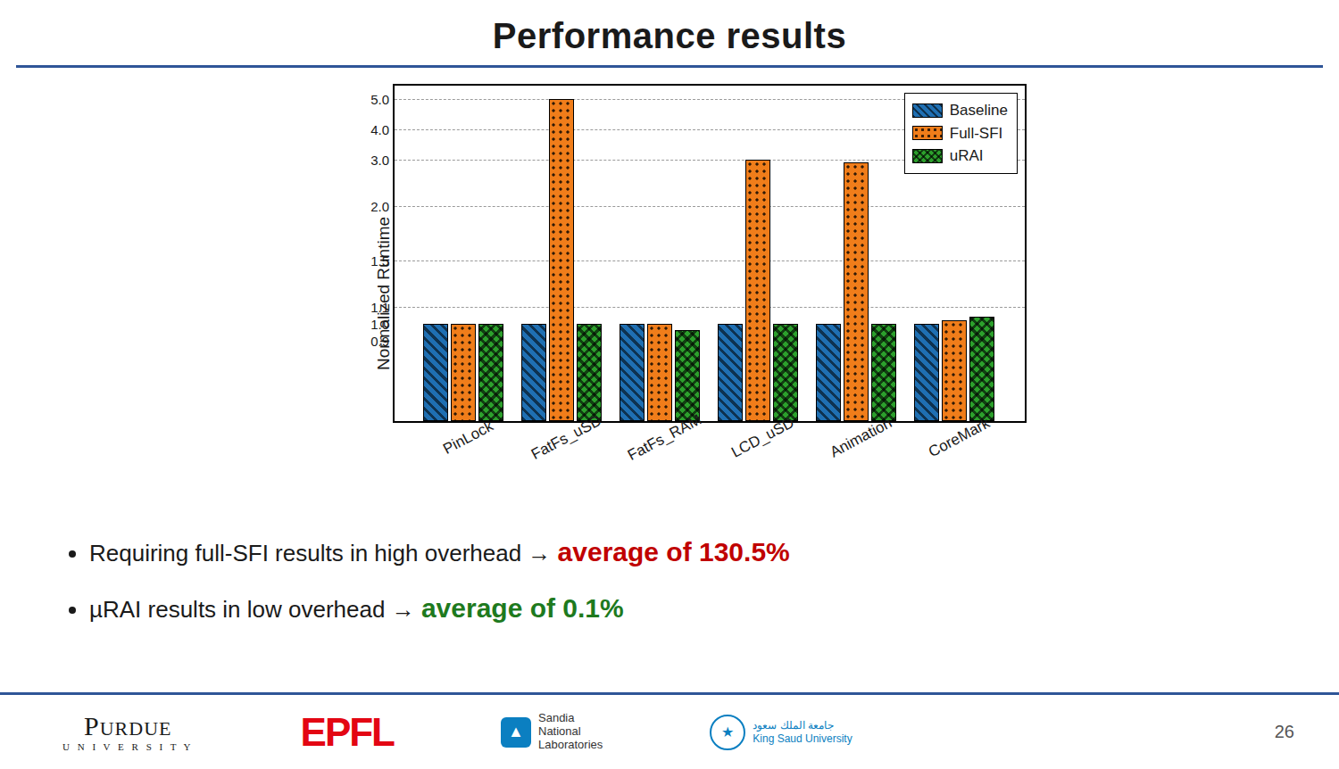Performance results
Normalized Runtime
5.0
4.0
3.0
2.0
1.5
1.1
1.0
0.9
Baseline
Full-SFI
uRAI
PinLock
FatFs_uSD
FatFs_RAM
LCD_uSD
Animation
CoreMark
Requiring full-SFI results in high overhead → average of 130.5%
µRAI results in low overhead → average of 0.1%
PURDUE
U N I V E R S I T Y
EPFL
▲
Sandia
National
Laboratories
★
جامعة الملك سعود
King Saud University
26